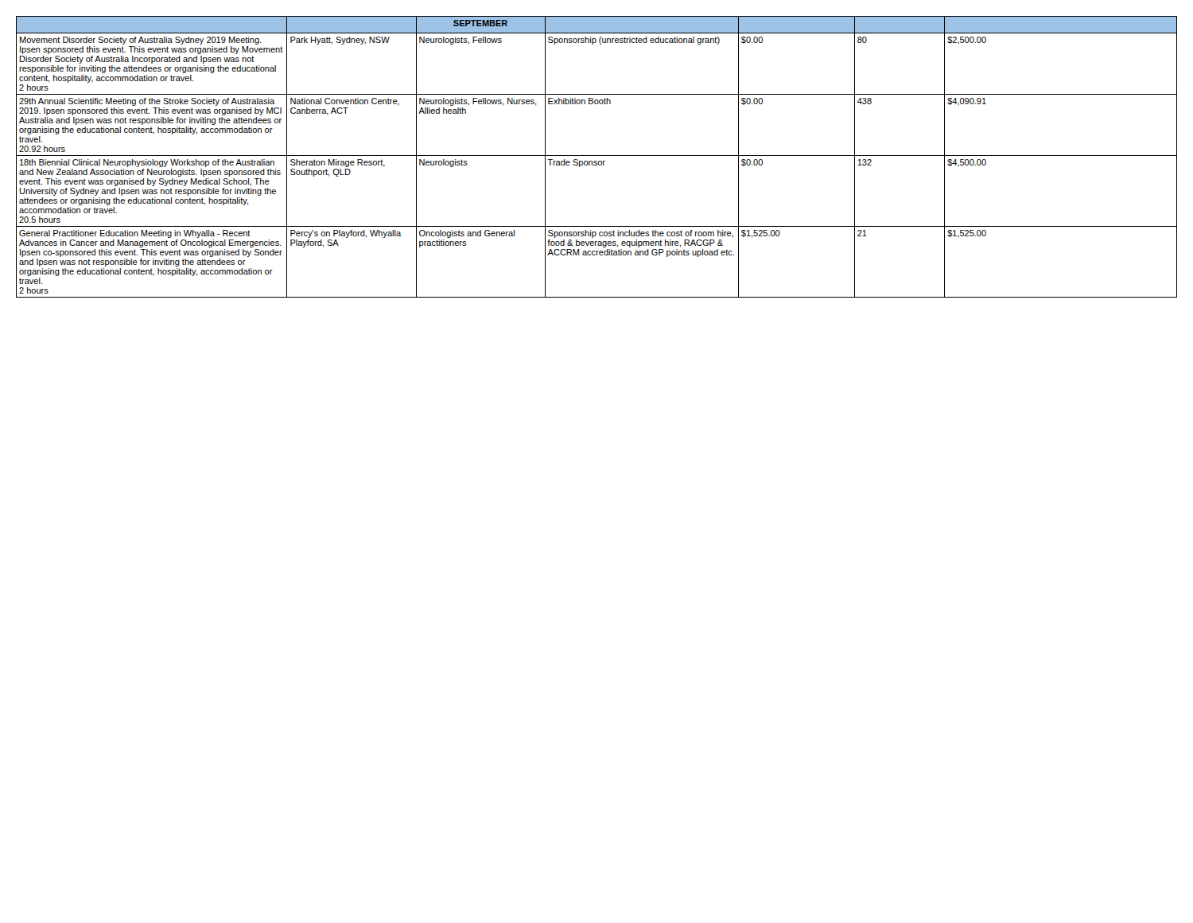| | | SEPTEMBER | | | | |
| Movement Disorder Society of Australia Sydney 2019 Meeting. Ipsen sponsored this event. This event was organised by Movement Disorder Society of Australia Incorporated and Ipsen was not responsible for inviting the attendees or organising the educational content, hospitality, accommodation or travel. 2 hours | Park Hyatt, Sydney, NSW | Neurologists, Fellows | Sponsorship (unrestricted educational grant) | $0.00 | 80 | $2,500.00 |
| 29th Annual Scientific Meeting of the Stroke Society of Australasia 2019. Ipsen sponsored this event. This event was organised by MCI Australia and Ipsen was not responsible for inviting the attendees or organising the educational content, hospitality, accommodation or travel. 20.92 hours | National Convention Centre, Canberra, ACT | Neurologists, Fellows, Nurses, Allied health | Exhibition Booth | $0.00 | 438 | $4,090.91 |
| 18th Biennial Clinical Neurophysiology Workshop of the Australian and New Zealand Association of Neurologists. Ipsen sponsored this event. This event was organised by Sydney Medical School, The University of Sydney and Ipsen was not responsible for inviting the attendees or organising the educational content, hospitality, accommodation or travel. 20.5 hours | Sheraton Mirage Resort, Southport, QLD | Neurologists | Trade Sponsor | $0.00 | 132 | $4,500.00 |
| General Practitioner Education Meeting in Whyalla - Recent Advances in Cancer and Management of Oncological Emergencies. Ipsen co-sponsored this event. This event was organised by Sonder and Ipsen was not responsible for inviting the attendees or organising the educational content, hospitality, accommodation or travel. 2 hours | Percy's on Playford, Whyalla Playford, SA | Oncologists and General practitioners | Sponsorship cost includes the cost of room hire, food & beverages, equipment hire, RACGP & ACCRM accreditation and GP points upload etc. | $1,525.00 | 21 | $1,525.00 |